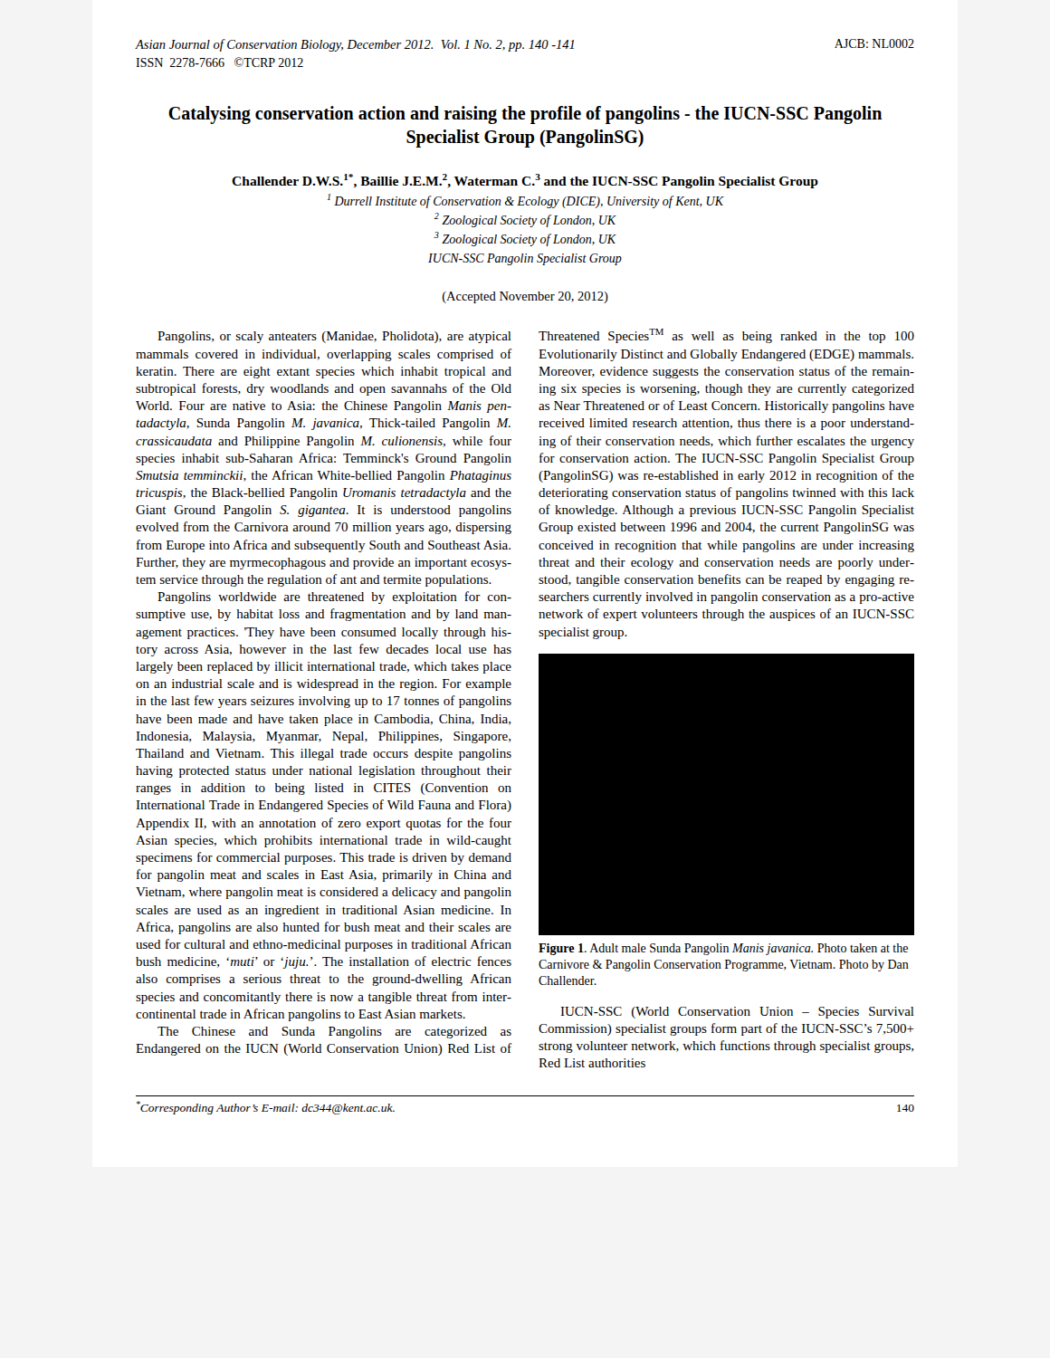Asian Journal of Conservation Biology, December 2012. Vol. 1 No. 2, pp. 140 -141
AJCB: NL0002
ISSN 2278-7666 ©TCRP 2012
Catalysing conservation action and raising the profile of pangolins - the IUCN-SSC Pangolin Specialist Group (PangolinSG)
Challender D.W.S.1*, Baillie J.E.M.2, Waterman C.3 and the IUCN-SSC Pangolin Specialist Group
1 Durrell Institute of Conservation & Ecology (DICE), University of Kent, UK
2 Zoological Society of London, UK
3 Zoological Society of London, UK
IUCN-SSC Pangolin Specialist Group
(Accepted November 20, 2012)
Pangolins, or scaly anteaters (Manidae, Pholidota), are atypical mammals covered in individual, overlapping scales comprised of keratin. There are eight extant species which inhabit tropical and subtropical forests, dry woodlands and open savannahs of the Old World. Four are native to Asia: the Chinese Pangolin Manis pentadactyla, Sunda Pangolin M. javanica, Thick-tailed Pangolin M. crassicaudata and Philippine Pangolin M. culionensis, while four species inhabit sub-Saharan Africa: Temminck's Ground Pangolin Smutsia temminckii, the African White-bellied Pangolin Phataginus tricuspis, the Black-bellied Pangolin Uromanis tetradactyla and the Giant Ground Pangolin S. gigantea. It is understood pangolins evolved from the Carnivora around 70 million years ago, dispersing from Europe into Africa and subsequently South and Southeast Asia. Further, they are myrmecophagous and provide an important ecosystem service through the regulation of ant and termite populations.
Pangolins worldwide are threatened by exploitation for consumptive use, by habitat loss and fragmentation and by land management practices. 'They have been consumed locally through history across Asia, however in the last few decades local use has largely been replaced by illicit international trade, which takes place on an industrial scale and is widespread in the region. For example in the last few years seizures involving up to 17 tonnes of pangolins have been made and have taken place in Cambodia, China, India, Indonesia, Malaysia, Myanmar, Nepal, Philippines, Singapore, Thailand and Vietnam. This illegal trade occurs despite pangolins having protected status under national legislation throughout their ranges in addition to being listed in CITES (Convention on International Trade in Endangered Species of Wild Fauna and Flora) Appendix II, with an annotation of zero export quotas for the four Asian species, which prohibits international trade in wild-caught specimens for commercial purposes. This trade is driven by demand for pangolin meat and scales in East Asia, primarily in China and Vietnam, where pangolin meat is considered a delicacy and pangolin scales are used as an ingredient in traditional Asian medicine. In Africa, pangolins are also hunted for bush meat and their scales are used for cultural and ethno-medicinal purposes in traditional African bush medicine, ‘muti’ or ‘juju.’. The installation of electric fences also comprises a serious threat to the ground-dwelling African species and concomitantly there is now a tangible threat from intercontinental trade in African pangolins to East Asian markets.
The Chinese and Sunda Pangolins are categorized as Endangered on the IUCN (World Conservation Union) Red List of Threatened SpeciesTM as well as being ranked in the top 100 Evolutionarily Distinct and Globally Endangered (EDGE) mammals. Moreover, evidence suggests the conservation status of the remaining six species is worsening, though they are currently categorized as Near Threatened or of Least Concern. Historically pangolins have received limited research attention, thus there is a poor understanding of their conservation needs, which further escalates the urgency for conservation action. The IUCN-SSC Pangolin Specialist Group (PangolinSG) was re-established in early 2012 in recognition of the deteriorating conservation status of pangolins twinned with this lack of knowledge. Although a previous IUCN-SSC Pangolin Specialist Group existed between 1996 and 2004, the current PangolinSG was conceived in recognition that while pangolins are under increasing threat and their ecology and conservation needs are poorly understood, tangible conservation benefits can be reaped by engaging researchers currently involved in pangolin conservation as a pro-active network of expert volunteers through the auspices of an IUCN-SSC specialist group.
Figure 1. Adult male Sunda Pangolin Manis javanica. Photo taken at the Carnivore & Pangolin Conservation Programme, Vietnam. Photo by Dan Challender.
IUCN-SSC (World Conservation Union – Species Survival Commission) specialist groups form part of the IUCN-SSC’s 7,500+ strong volunteer network, which functions through specialist groups, Red List authorities
*Corresponding Author’s E-mail: dc344@kent.ac.uk.
140